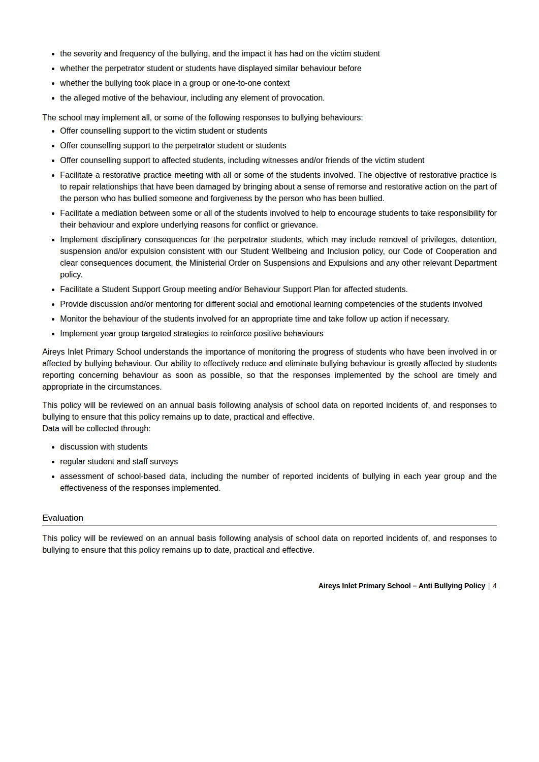the severity and frequency of the bullying, and the impact it has had on the victim student
whether the perpetrator student or students have displayed similar behaviour before
whether the bullying took place in a group or one-to-one context
the alleged motive of the behaviour, including any element of provocation.
The school may implement all, or some of the following responses to bullying behaviours:
Offer counselling support to the victim student or students
Offer counselling support to the perpetrator student or students
Offer counselling support to affected students, including witnesses and/or friends of the victim student
Facilitate a restorative practice meeting with all or some of the students involved. The objective of restorative practice is to repair relationships that have been damaged by bringing about a sense of remorse and restorative action on the part of the person who has bullied someone and forgiveness by the person who has been bullied.
Facilitate a mediation between some or all of the students involved to help to encourage students to take responsibility for their behaviour and explore underlying reasons for conflict or grievance.
Implement disciplinary consequences for the perpetrator students, which may include removal of privileges, detention, suspension and/or expulsion consistent with our Student Wellbeing and Inclusion policy, our Code of Cooperation and clear consequences document, the Ministerial Order on Suspensions and Expulsions and any other relevant Department policy.
Facilitate a Student Support Group meeting and/or Behaviour Support Plan for affected students.
Provide discussion and/or mentoring for different social and emotional learning competencies of the students involved
Monitor the behaviour of the students involved for an appropriate time and take follow up action if necessary.
Implement year group targeted strategies to reinforce positive behaviours
Aireys Inlet Primary School understands the importance of monitoring the progress of students who have been involved in or affected by bullying behaviour. Our ability to effectively reduce and eliminate bullying behaviour is greatly affected by students reporting concerning behaviour as soon as possible, so that the responses implemented by the school are timely and appropriate in the circumstances.
This policy will be reviewed on an annual basis following analysis of school data on reported incidents of, and responses to bullying to ensure that this policy remains up to date, practical and effective.
Data will be collected through:
discussion with students
regular student and staff surveys
assessment of school-based data, including the number of reported incidents of bullying in each year group and the effectiveness of the responses implemented.
Evaluation
This policy will be reviewed on an annual basis following analysis of school data on reported incidents of, and responses to bullying to ensure that this policy remains up to date, practical and effective.
Aireys Inlet Primary School – Anti Bullying Policy|4